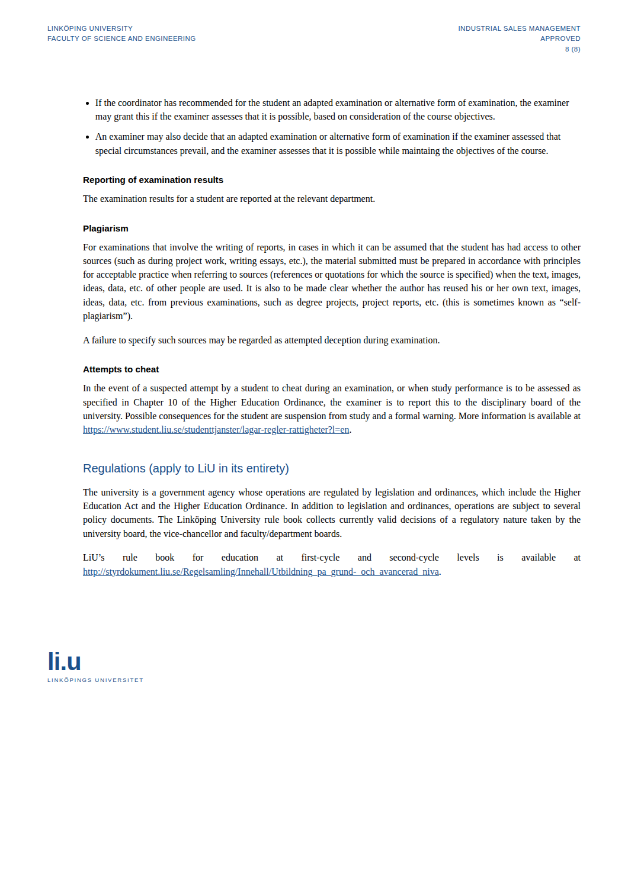Linköping University
Faculty of Science and Engineering
Industrial Sales Management
Approved
8 (8)
If the coordinator has recommended for the student an adapted examination or alternative form of examination, the examiner may grant this if the examiner assesses that it is possible, based on consideration of the course objectives.
An examiner may also decide that an adapted examination or alternative form of examination if the examiner assessed that special circumstances prevail, and the examiner assesses that it is possible while maintaing the objectives of the course.
Reporting of examination results
The examination results for a student are reported at the relevant department.
Plagiarism
For examinations that involve the writing of reports, in cases in which it can be assumed that the student has had access to other sources (such as during project work, writing essays, etc.), the material submitted must be prepared in accordance with principles for acceptable practice when referring to sources (references or quotations for which the source is specified) when the text, images, ideas, data, etc. of other people are used. It is also to be made clear whether the author has reused his or her own text, images, ideas, data, etc. from previous examinations, such as degree projects, project reports, etc. (this is sometimes known as “self-plagiarism”).
A failure to specify such sources may be regarded as attempted deception during examination.
Attempts to cheat
In the event of a suspected attempt by a student to cheat during an examination, or when study performance is to be assessed as specified in Chapter 10 of the Higher Education Ordinance, the examiner is to report this to the disciplinary board of the university. Possible consequences for the student are suspension from study and a formal warning. More information is available at https://www.student.liu.se/studenttjanster/lagar-regler-rattigheter?l=en.
Regulations (apply to LiU in its entirety)
The university is a government agency whose operations are regulated by legislation and ordinances, which include the Higher Education Act and the Higher Education Ordinance. In addition to legislation and ordinances, operations are subject to several policy documents. The Linköping University rule book collects currently valid decisions of a regulatory nature taken by the university board, the vice-chancellor and faculty/department boards.
LiU’s rule book for education at first-cycle and second-cycle levels is available at http://styrdokument.liu.se/Regelsamling/Innehall/Utbildning_pa_grund-_och_avancerad_niva.
li.u
Linköpings universitet